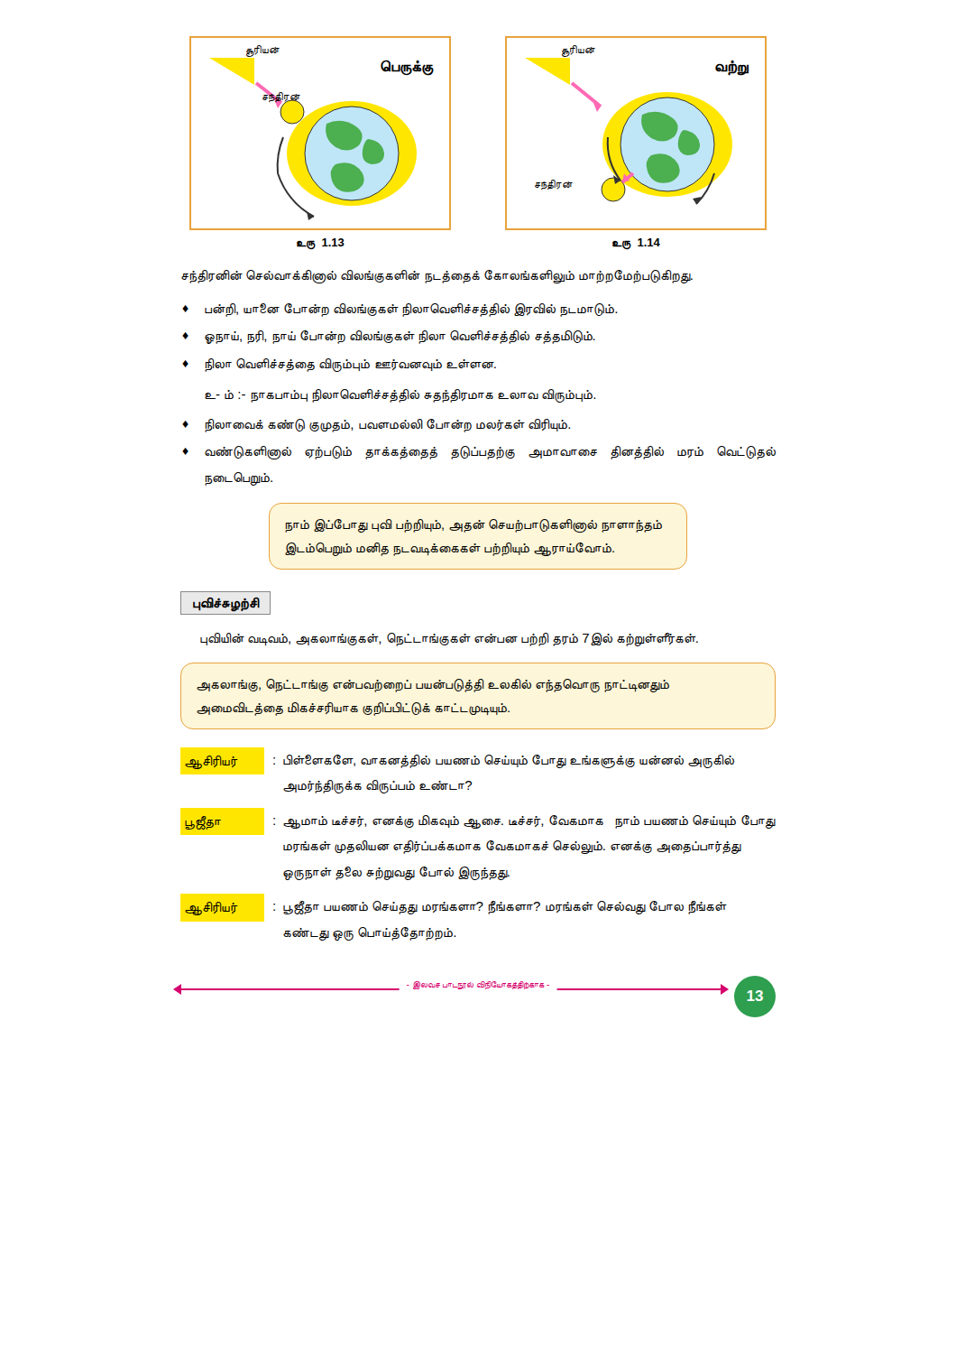சூரியன் பெருக்கு சந்திரன்
சூரியன் வற்று சந்திரன்
உரு 1.13
உரு 1.14
சந்திரனின் செல்வாக்கினால் விலங்குகளின் நடத்தைக் கோலங்களிலும் மாற்றமேற்படுகிறது.
பன்றி, யானை போன்ற விலங்குகள் நிலாவெளிச்சத்தில் இரவில் நடமாடும்.
ஓநாய், நரி, நாய் போன்ற விலங்குகள் நிலா வெளிச்சத்தில் சத்தமிடும்.
நிலா வெளிச்சத்தை விரும்பும் ஊர்வனவும் உள்ளன.
உ- ம் :- நாகபாம்பு நிலாவெளிச்சத்தில் சுதந்திரமாக உலாவ விரும்பும்.
நிலாவைக் கண்டு குமுதம், பவளமல்லி போன்ற மலர்கள் விரியும்.
வண்டுகளினால் ஏற்படும் தாக்கத்தைத் தடுப்பதற்கு அமாவாசை தினத்தில் மரம் வெட்டுதல் நடைபெறும்.
நாம் இப்போது புவி பற்றியும், அதன் செயற்பாடுகளினால் நாளாந்தம் இடம்பெறும் மனித நடவடிக்கைகள் பற்றியும் ஆராய்வோம்.
புவிச்சுழற்சி
புவியின் வடிவம், அகலாங்குகள், நெட்டாங்குகள் என்பன பற்றி தரம் 7இல் கற்றுள்ளீர்கள்.
அகலாங்கு, நெட்டாங்கு என்பவற்றைப் பயன்படுத்தி உலகில் எந்தவொரு நாட்டினதும் அமைவிடத்தை மிகச்சரியாக குறிப்பிட்டுக் காட்டமுடியும்.
| ஆசிரியர் | : | பிள்ளைகளே, வாகனத்தில் பயணம் செய்யும் போது உங்களுக்கு யன்னல் அருகில் அமர்ந்திருக்க விருப்பம் உண்டா? |
| பூஜீதா | : | ஆமாம் டீச்சர், எனக்கு மிகவும் ஆசை. டீச்சர், வேகமாக நாம் பயணம் செய்யும் போது மரங்கள் முதலியன எதிர்ப்பக்கமாக வேகமாகச் செல்லும். எனக்கு அதைப்பார்த்து ஒருநாள் தலை சுற்றுவது போல் இருந்தது. |
| ஆசிரியர் | : | பூஜீதா பயணம் செய்தது மரங்களா? நீங்களா? மரங்கள் செல்வது போல நீங்கள் கண்டது ஒரு பொய்த்தோற்றம். |
- இலவச பாடநூல் விநியோகத்திற்காக -
13